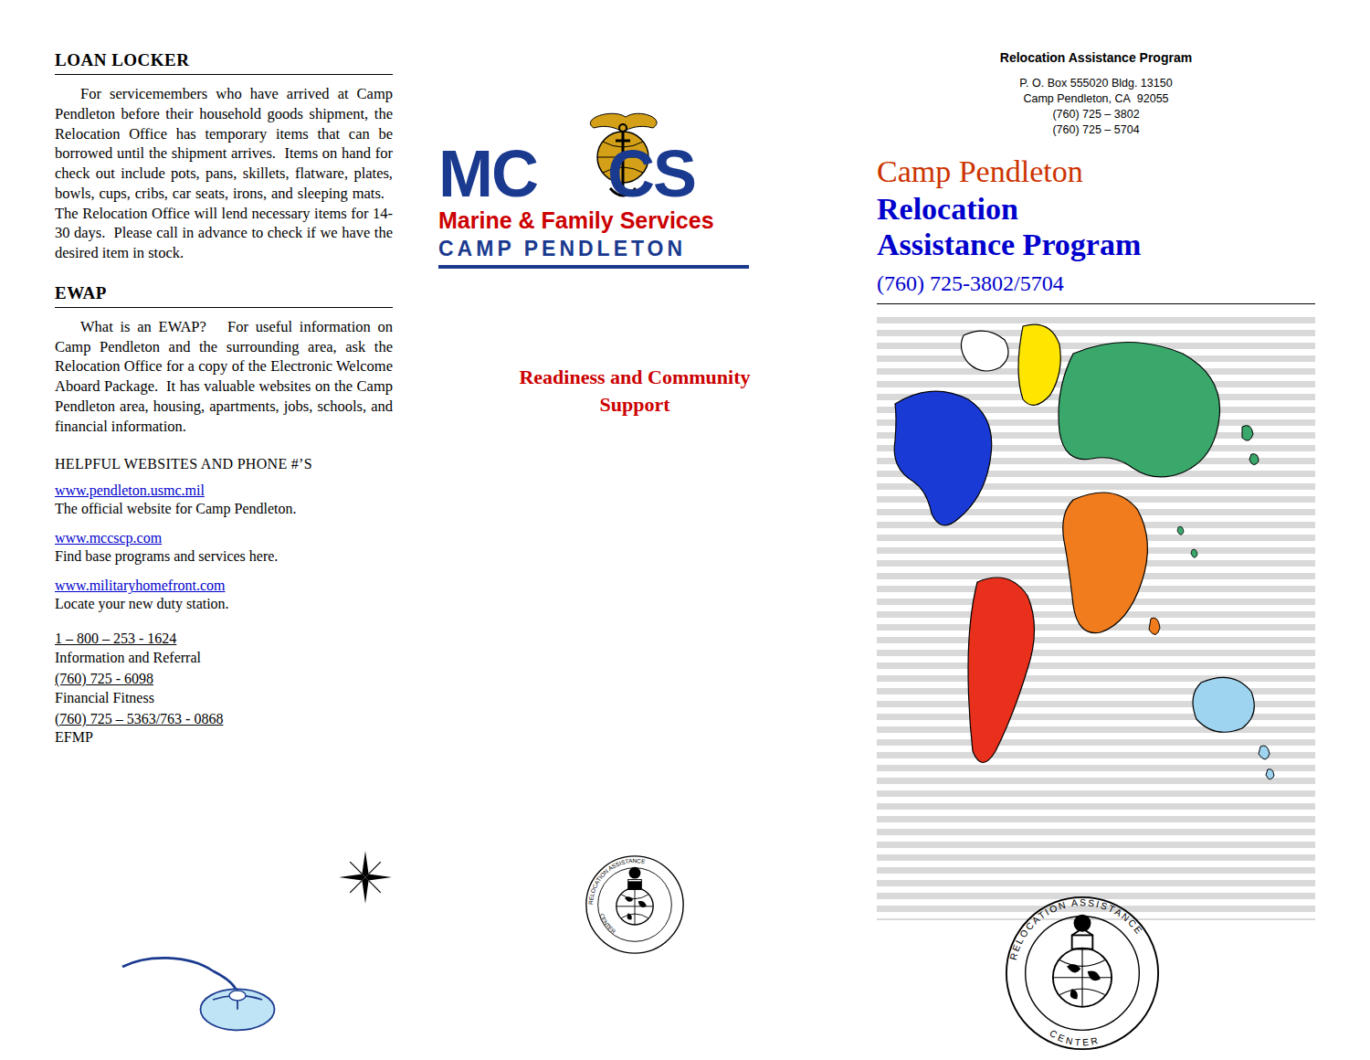LOAN LOCKER
For servicemembers who have arrived at Camp Pendleton before their household goods shipment, the Relocation Office has temporary items that can be borrowed until the shipment arrives. Items on hand for check out include pots, pans, skillets, flatware, plates, bowls, cups, cribs, car seats, irons, and sleeping mats. The Relocation Office will lend necessary items for 14-30 days. Please call in advance to check if we have the desired item in stock.
EWAP
What is an EWAP? For useful information on Camp Pendleton and the surrounding area, ask the Relocation Office for a copy of the Electronic Welcome Aboard Package. It has valuable websites on the Camp Pendleton area, housing, apartments, jobs, schools, and financial information.
HELPFUL WEBSITES AND PHONE #’S
www.pendleton.usmc.mil
The official website for Camp Pendleton.
www.mccscp.com
Find base programs and services here.
www.militaryhomefront.com
Locate your new duty station.
1 – 800 – 253 - 1624
Information and Referral
(760) 725 - 6098
Financial Fitness
(760) 725 – 5363/763 - 0868
EFMP
MC CS Marine & Family Services CAMP PENDLETON
Readiness and Community
Support
RELOCATION ASSISTANCE CENTER
Relocation Assistance Program
P. O. Box 555020 Bldg. 13150
Camp Pendleton, CA 92055
(760) 725 – 3802
(760) 725 – 5704
Camp Pendleton
Relocation
Assistance Program
(760) 725-3802/5704
RELOCATION ASSISTANCE CENTER